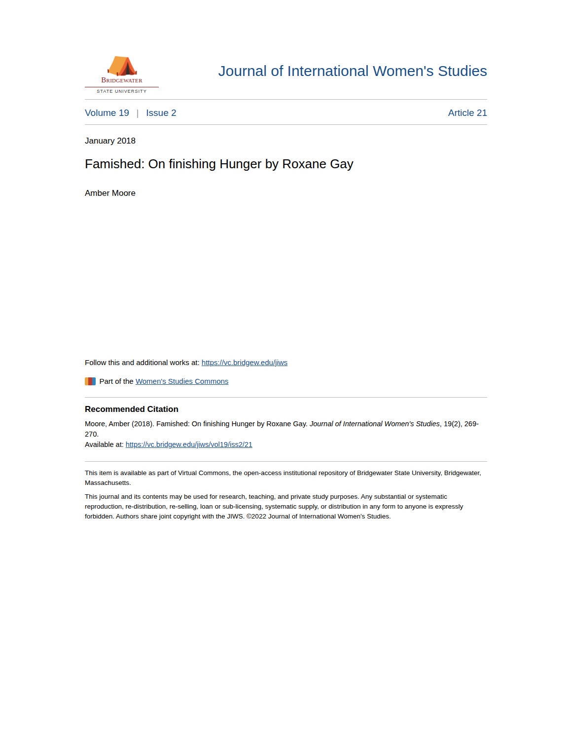⛺
Bridgewater
STATE UNIVERSITY
Journal of International Women's Studies
Volume 19 | Issue 2
Article 21
January 2018
Famished: On finishing Hunger by Roxane Gay
Amber Moore
Follow this and additional works at: https://vc.bridgew.edu/jiws
Part of the Women's Studies Commons
Recommended Citation
Moore, Amber (2018). Famished: On finishing Hunger by Roxane Gay. Journal of International Women's Studies, 19(2), 269-270.
Available at: https://vc.bridgew.edu/jiws/vol19/iss2/21
This item is available as part of Virtual Commons, the open-access institutional repository of Bridgewater State University, Bridgewater, Massachusetts.
This journal and its contents may be used for research, teaching, and private study purposes. Any substantial or systematic reproduction, re-distribution, re-selling, loan or sub-licensing, systematic supply, or distribution in any form to anyone is expressly forbidden. Authors share joint copyright with the JIWS. ©2022 Journal of International Women's Studies.